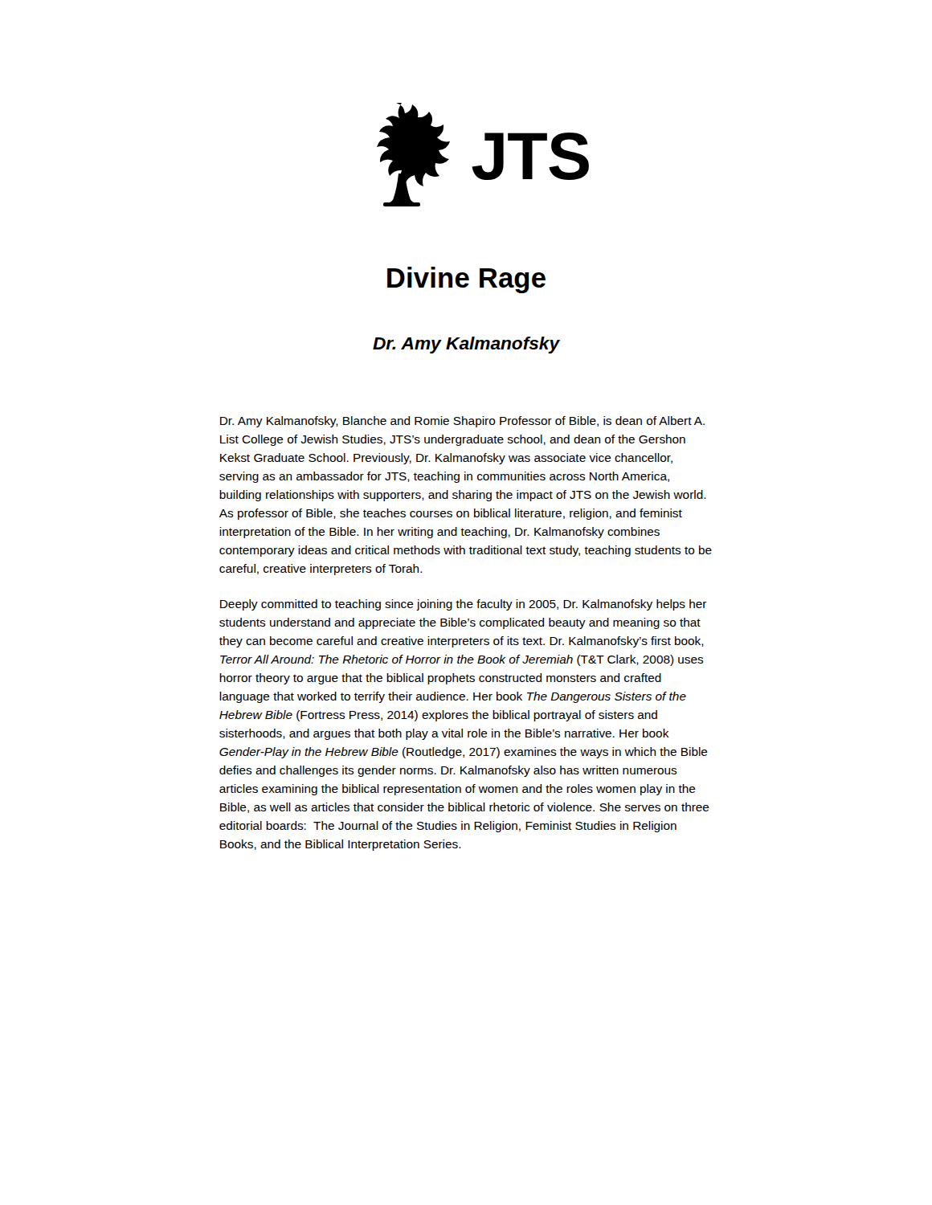JTS
Divine Rage
Dr. Amy Kalmanofsky
Dr. Amy Kalmanofsky, Blanche and Romie Shapiro Professor of Bible, is dean of Albert A. List College of Jewish Studies, JTS’s undergraduate school, and dean of the Gershon Kekst Graduate School. Previously, Dr. Kalmanofsky was associate vice chancellor, serving as an ambassador for JTS, teaching in communities across North America, building relationships with supporters, and sharing the impact of JTS on the Jewish world. As professor of Bible, she teaches courses on biblical literature, religion, and feminist interpretation of the Bible. In her writing and teaching, Dr. Kalmanofsky combines contemporary ideas and critical methods with traditional text study, teaching students to be careful, creative interpreters of Torah.
Deeply committed to teaching since joining the faculty in 2005, Dr. Kalmanofsky helps her students understand and appreciate the Bible’s complicated beauty and meaning so that they can become careful and creative interpreters of its text. Dr. Kalmanofsky’s first book, Terror All Around: The Rhetoric of Horror in the Book of Jeremiah (T&T Clark, 2008) uses horror theory to argue that the biblical prophets constructed monsters and crafted language that worked to terrify their audience. Her book The Dangerous Sisters of the Hebrew Bible (Fortress Press, 2014) explores the biblical portrayal of sisters and sisterhoods, and argues that both play a vital role in the Bible’s narrative. Her book Gender-Play in the Hebrew Bible (Routledge, 2017) examines the ways in which the Bible defies and challenges its gender norms. Dr. Kalmanofsky also has written numerous articles examining the biblical representation of women and the roles women play in the Bible, as well as articles that consider the biblical rhetoric of violence. She serves on three editorial boards: The Journal of the Studies in Religion, Feminist Studies in Religion Books, and the Biblical Interpretation Series.